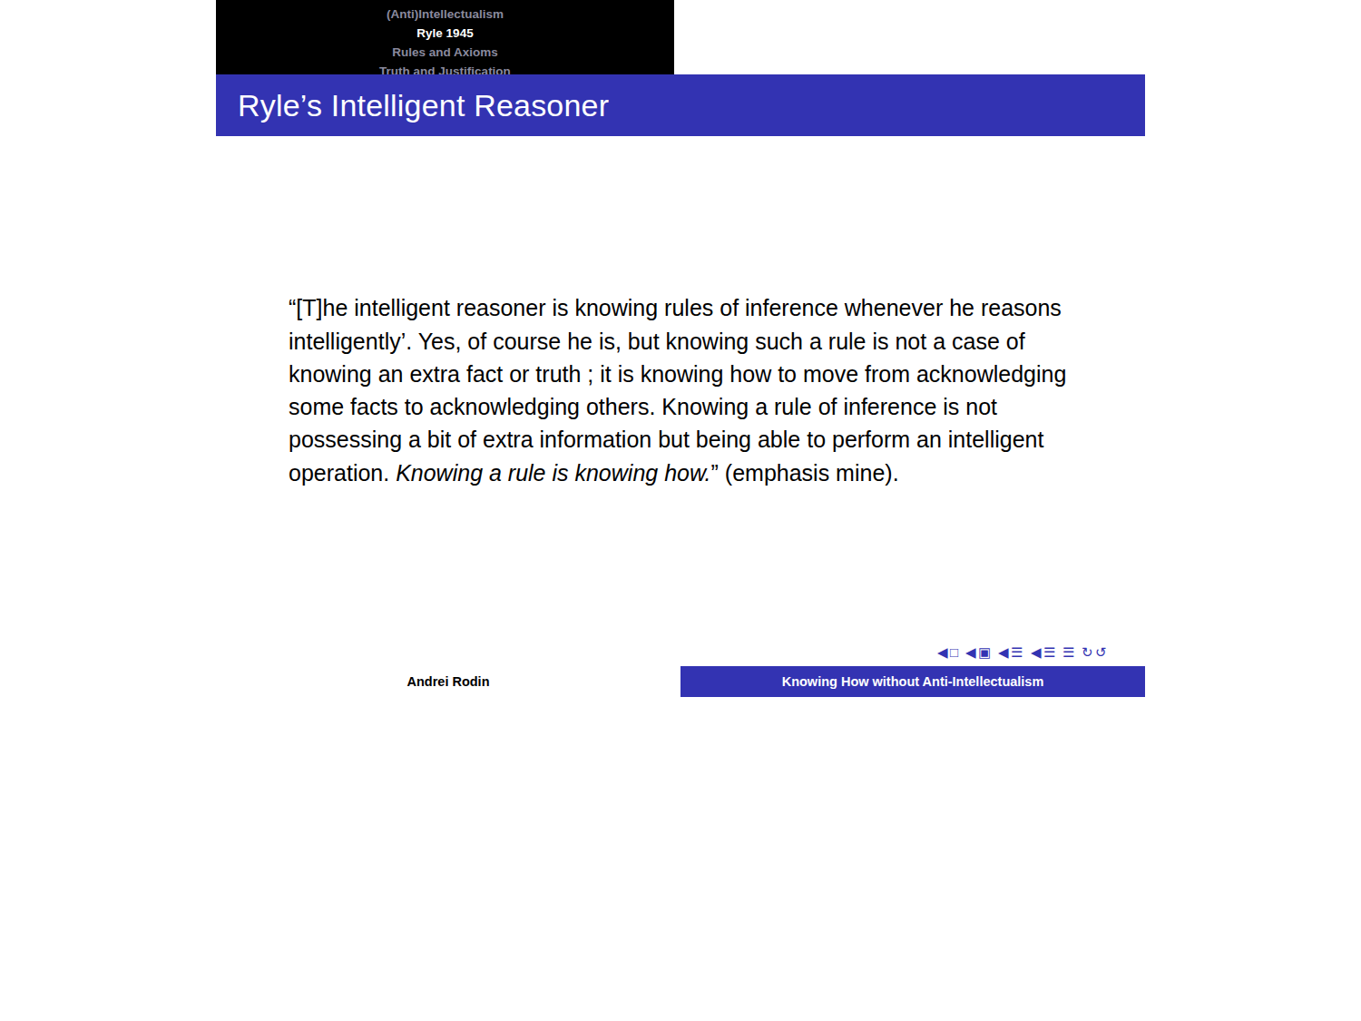(Anti)Intellectualism
Ryle 1945
Rules and Axioms
Truth and Justification
Ryle’s Intelligent Reasoner
“[T]he intelligent reasoner is knowing rules of inference whenever he reasons intelligently’. Yes, of course he is, but knowing such a rule is not a case of knowing an extra fact or truth ; it is knowing how to move from acknowledging some facts to acknowledging others. Knowing a rule of inference is not possessing a bit of extra information but being able to perform an intelligent operation. Knowing a rule is knowing how.” (emphasis mine).
◀□ ◀▣ ◀☰ ◀☰ ☰ ↻↺
Andrei Rodin
Knowing How without Anti-Intellectualism